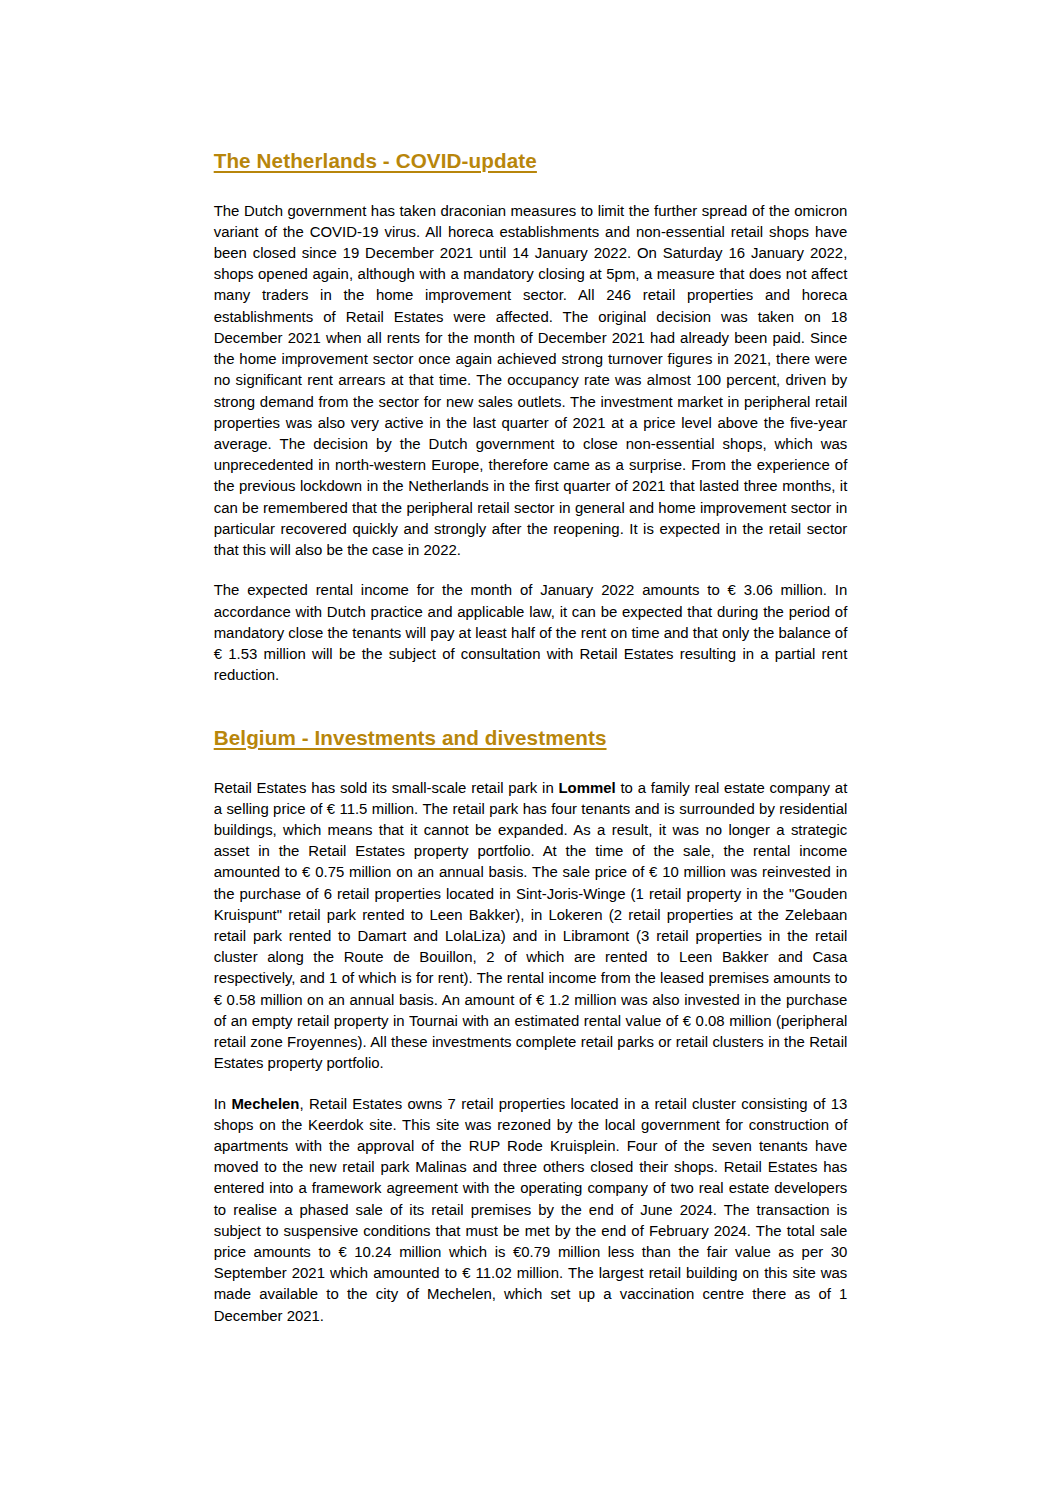The Netherlands - COVID-update
The Dutch government has taken draconian measures to limit the further spread of the omicron variant of the COVID-19 virus. All horeca establishments and non-essential retail shops have been closed since 19 December 2021 until 14 January 2022. On Saturday 16 January 2022, shops opened again, although with a mandatory closing at 5pm, a measure that does not affect many traders in the home improvement sector. All 246 retail properties and horeca establishments of Retail Estates were affected. The original decision was taken on 18 December 2021 when all rents for the month of December 2021 had already been paid. Since the home improvement sector once again achieved strong turnover figures in 2021, there were no significant rent arrears at that time. The occupancy rate was almost 100 percent, driven by strong demand from the sector for new sales outlets. The investment market in peripheral retail properties was also very active in the last quarter of 2021 at a price level above the five-year average. The decision by the Dutch government to close non-essential shops, which was unprecedented in north-western Europe, therefore came as a surprise. From the experience of the previous lockdown in the Netherlands in the first quarter of 2021 that lasted three months, it can be remembered that the peripheral retail sector in general and home improvement sector in particular recovered quickly and strongly after the reopening. It is expected in the retail sector that this will also be the case in 2022.
The expected rental income for the month of January 2022 amounts to € 3.06 million. In accordance with Dutch practice and applicable law, it can be expected that during the period of mandatory close the tenants will pay at least half of the rent on time and that only the balance of € 1.53 million will be the subject of consultation with Retail Estates resulting in a partial rent reduction.
Belgium - Investments and divestments
Retail Estates has sold its small-scale retail park in Lommel to a family real estate company at a selling price of € 11.5 million. The retail park has four tenants and is surrounded by residential buildings, which means that it cannot be expanded. As a result, it was no longer a strategic asset in the Retail Estates property portfolio. At the time of the sale, the rental income amounted to € 0.75 million on an annual basis. The sale price of € 10 million was reinvested in the purchase of 6 retail properties located in Sint-Joris-Winge (1 retail property in the "Gouden Kruispunt" retail park rented to Leen Bakker), in Lokeren (2 retail properties at the Zelebaan retail park rented to Damart and LolaLiza) and in Libramont (3 retail properties in the retail cluster along the Route de Bouillon, 2 of which are rented to Leen Bakker and Casa respectively, and 1 of which is for rent). The rental income from the leased premises amounts to € 0.58 million on an annual basis. An amount of € 1.2 million was also invested in the purchase of an empty retail property in Tournai with an estimated rental value of € 0.08 million (peripheral retail zone Froyennes). All these investments complete retail parks or retail clusters in the Retail Estates property portfolio.
In Mechelen, Retail Estates owns 7 retail properties located in a retail cluster consisting of 13 shops on the Keerdok site. This site was rezoned by the local government for construction of apartments with the approval of the RUP Rode Kruisplein. Four of the seven tenants have moved to the new retail park Malinas and three others closed their shops. Retail Estates has entered into a framework agreement with the operating company of two real estate developers to realise a phased sale of its retail premises by the end of June 2024. The transaction is subject to suspensive conditions that must be met by the end of February 2024. The total sale price amounts to € 10.24 million which is €0.79 million less than the fair value as per 30 September 2021 which amounted to € 11.02 million. The largest retail building on this site was made available to the city of Mechelen, which set up a vaccination centre there as of 1 December 2021.